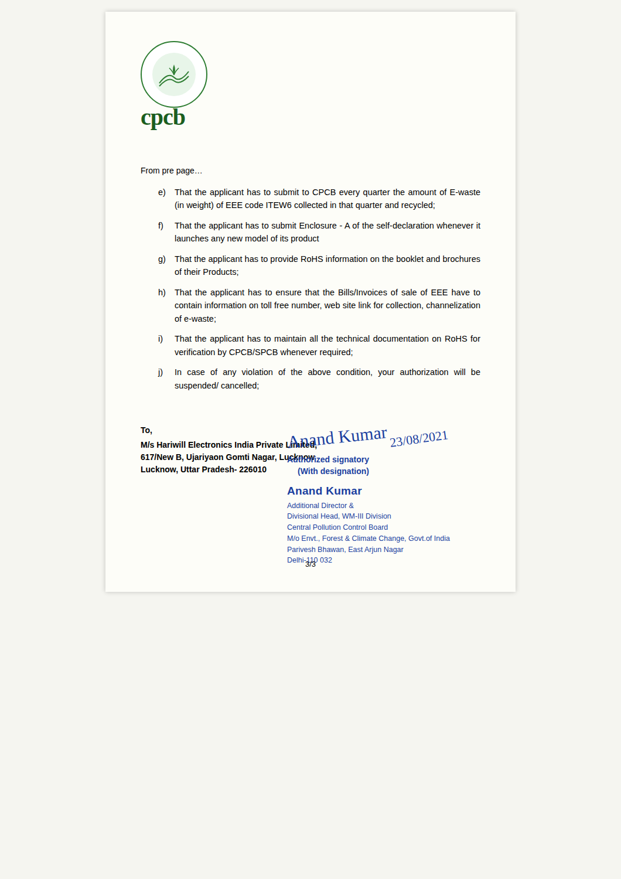cpcb
From pre page…
e) That the applicant has to submit to CPCB every quarter the amount of E-waste (in weight) of EEE code ITEW6 collected in that quarter and recycled;
f) That the applicant has to submit Enclosure - A of the self-declaration whenever it launches any new model of its product
g) That the applicant has to provide RoHS information on the booklet and brochures of their Products;
h) That the applicant has to ensure that the Bills/Invoices of sale of EEE have to contain information on toll free number, web site link for collection, channelization of e-waste;
i) That the applicant has to maintain all the technical documentation on RoHS for verification by CPCB/SPCB whenever required;
j) In case of any violation of the above condition, your authorization will be suspended/ cancelled;
Anand Kumar 23/08/2021
Authorized signatory
(With designation)
Anand Kumar
Additional Director &
Divisional Head, WM-III Division
Central Pollution Control Board
M/o Envt., Forest & Climate Change, Govt.of India
Parivesh Bhawan, East Arjun Nagar
Delhi-110 032
To,
M/s Hariwill Electronics India Private Limited,
617/New B, Ujariyaon Gomti Nagar, Lucknow
Lucknow, Uttar Pradesh- 226010
3/3